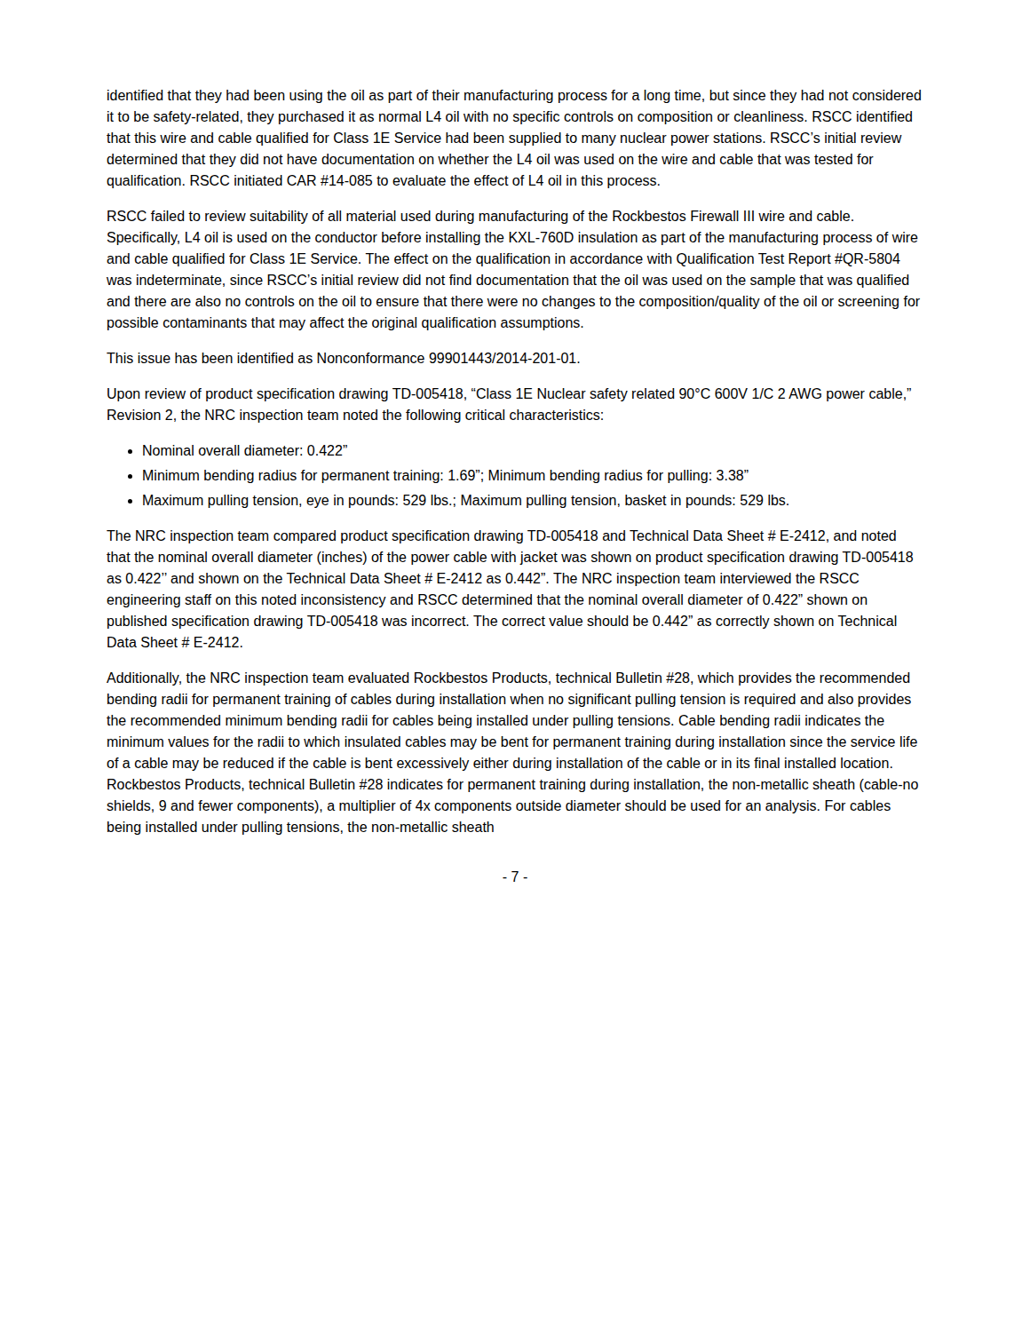identified that they had been using the oil as part of their manufacturing process for a long time, but since they had not considered it to be safety-related, they purchased it as normal L4 oil with no specific controls on composition or cleanliness. RSCC identified that this wire and cable qualified for Class 1E Service had been supplied to many nuclear power stations. RSCC’s initial review determined that they did not have documentation on whether the L4 oil was used on the wire and cable that was tested for qualification. RSCC initiated CAR #14-085 to evaluate the effect of L4 oil in this process.
RSCC failed to review suitability of all material used during manufacturing of the Rockbestos Firewall III wire and cable. Specifically, L4 oil is used on the conductor before installing the KXL-760D insulation as part of the manufacturing process of wire and cable qualified for Class 1E Service. The effect on the qualification in accordance with Qualification Test Report #QR-5804 was indeterminate, since RSCC’s initial review did not find documentation that the oil was used on the sample that was qualified and there are also no controls on the oil to ensure that there were no changes to the composition/quality of the oil or screening for possible contaminants that may affect the original qualification assumptions.
This issue has been identified as Nonconformance 99901443/2014-201-01.
Upon review of product specification drawing TD-005418, “Class 1E Nuclear safety related 90°C 600V 1/C 2 AWG power cable,” Revision 2, the NRC inspection team noted the following critical characteristics:
Nominal overall diameter: 0.422”
Minimum bending radius for permanent training: 1.69”; Minimum bending radius for pulling: 3.38”
Maximum pulling tension, eye in pounds: 529 lbs.; Maximum pulling tension, basket in pounds: 529 lbs.
The NRC inspection team compared product specification drawing TD-005418 and Technical Data Sheet # E-2412, and noted that the nominal overall diameter (inches) of the power cable with jacket was shown on product specification drawing TD-005418 as 0.422’’ and shown on the Technical Data Sheet # E-2412 as 0.442”. The NRC inspection team interviewed the RSCC engineering staff on this noted inconsistency and RSCC determined that the nominal overall diameter of 0.422” shown on published specification drawing TD-005418 was incorrect. The correct value should be 0.442” as correctly shown on Technical Data Sheet # E-2412.
Additionally, the NRC inspection team evaluated Rockbestos Products, technical Bulletin #28, which provides the recommended bending radii for permanent training of cables during installation when no significant pulling tension is required and also provides the recommended minimum bending radii for cables being installed under pulling tensions. Cable bending radii indicates the minimum values for the radii to which insulated cables may be bent for permanent training during installation since the service life of a cable may be reduced if the cable is bent excessively either during installation of the cable or in its final installed location. Rockbestos Products, technical Bulletin #28 indicates for permanent training during installation, the non-metallic sheath (cable-no shields, 9 and fewer components), a multiplier of 4x components outside diameter should be used for an analysis. For cables being installed under pulling tensions, the non-metallic sheath
- 7 -